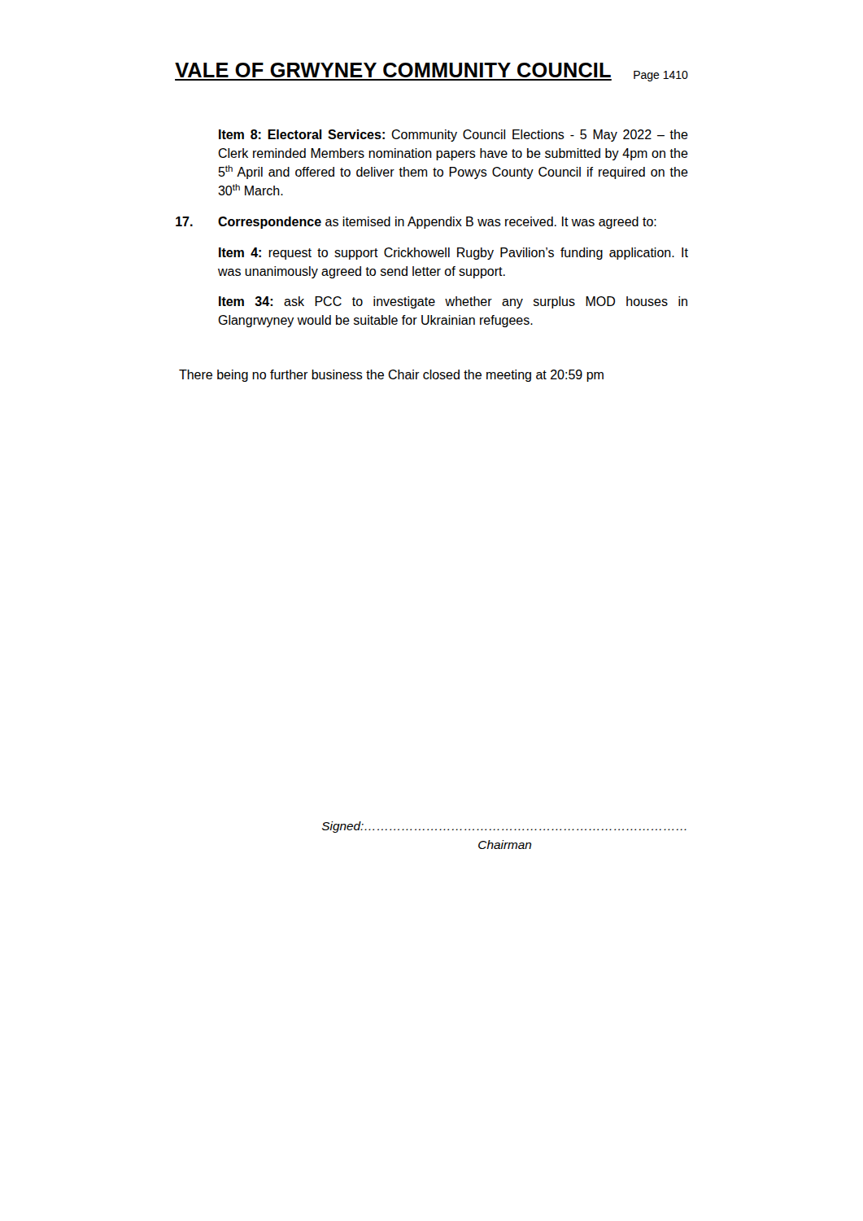VALE OF GRWYNEY COMMUNITY COUNCIL
Page 1410
Item 8: Electoral Services: Community Council Elections - 5 May 2022 – the Clerk reminded Members nomination papers have to be submitted by 4pm on the 5th April and offered to deliver them to Powys County Council if required on the 30th March.
17.
Correspondence as itemised in Appendix B was received. It was agreed to:
Item 4: request to support Crickhowell Rugby Pavilion’s funding application. It was unanimously agreed to send letter of support.
Item 34: ask PCC to investigate whether any surplus MOD houses in Glangrwyney would be suitable for Ukrainian refugees.
There being no further business the Chair closed the meeting at 20:59 pm
Signed:……………………………………………………………………
Chairman